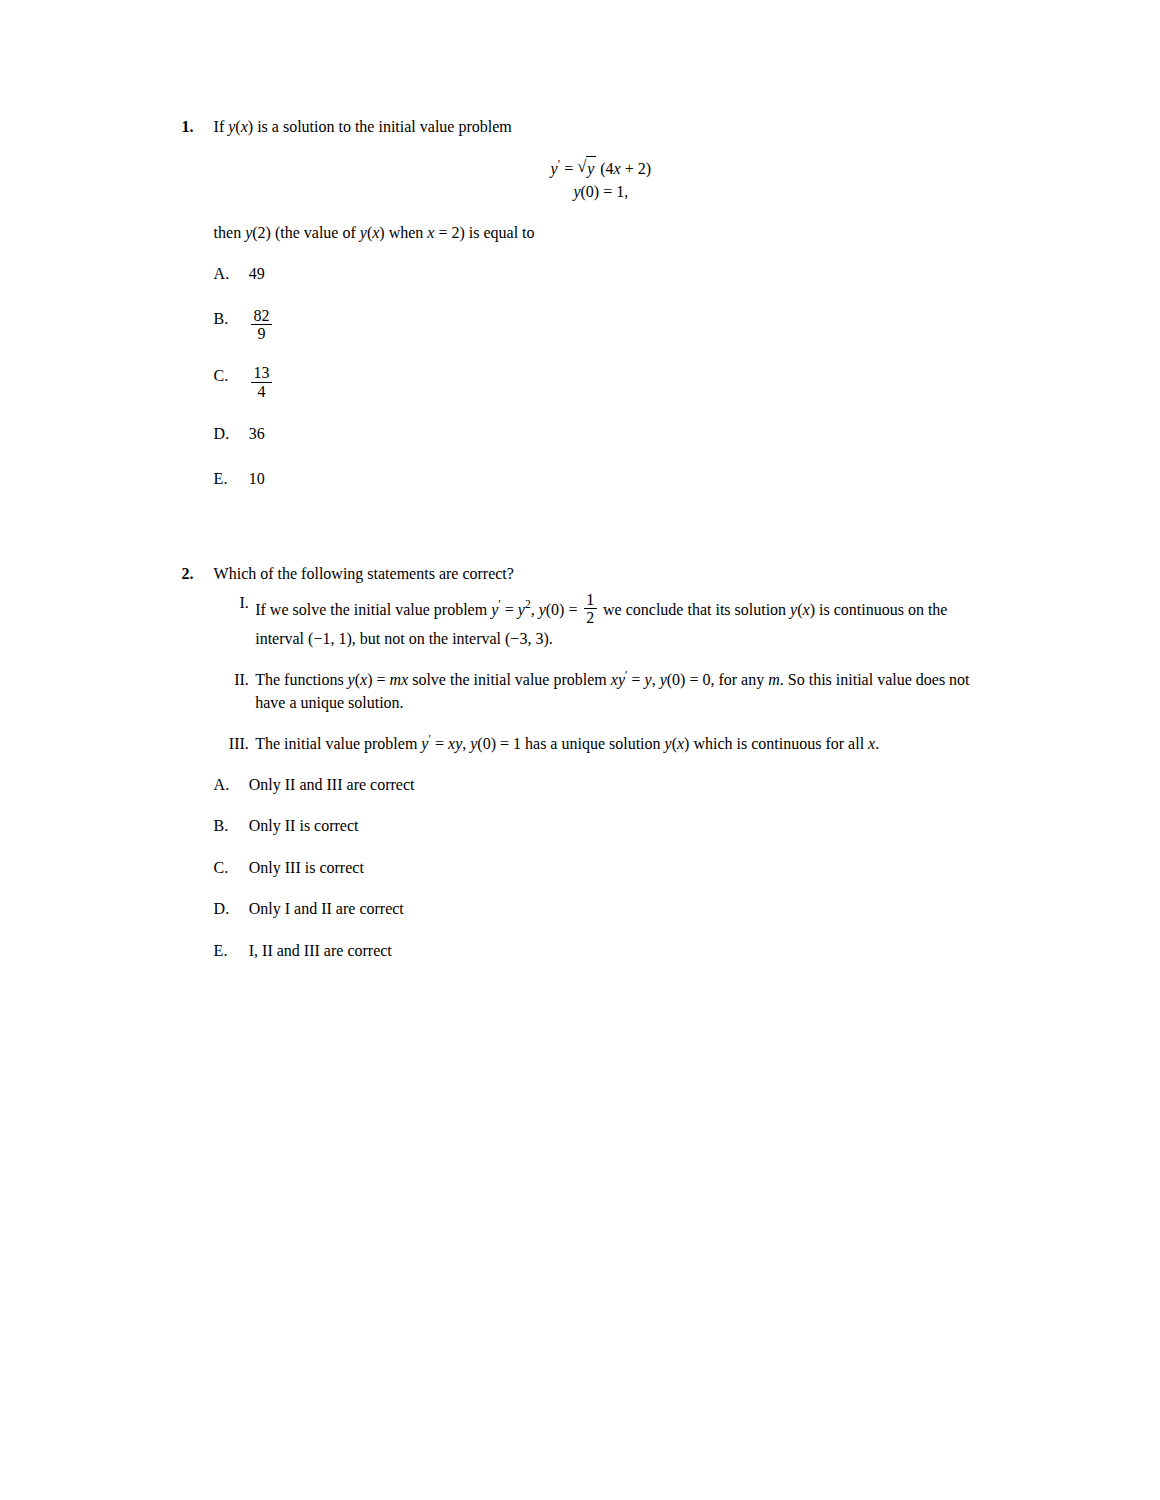If y(x) is a solution to the initial value problem
y′ = y (4x + 2) y(0) = 1,
then y(2) (the value of y(x) when x = 2) is equal to
49
829
134
36
10
Which of the following statements are correct?
If we solve the initial value problem y′ = y2, y(0) = 12 we conclude that its solution y(x) is continuous on the interval (−1, 1), but not on the interval (−3, 3).
The functions y(x) = mx solve the initial value problem xy′ = y, y(0) = 0, for any m. So this initial value does not have a unique solution.
The initial value problem y′ = xy, y(0) = 1 has a unique solution y(x) which is continuous for all x.
Only II and III are correct
Only II is correct
Only III is correct
Only I and II are correct
I, II and III are correct